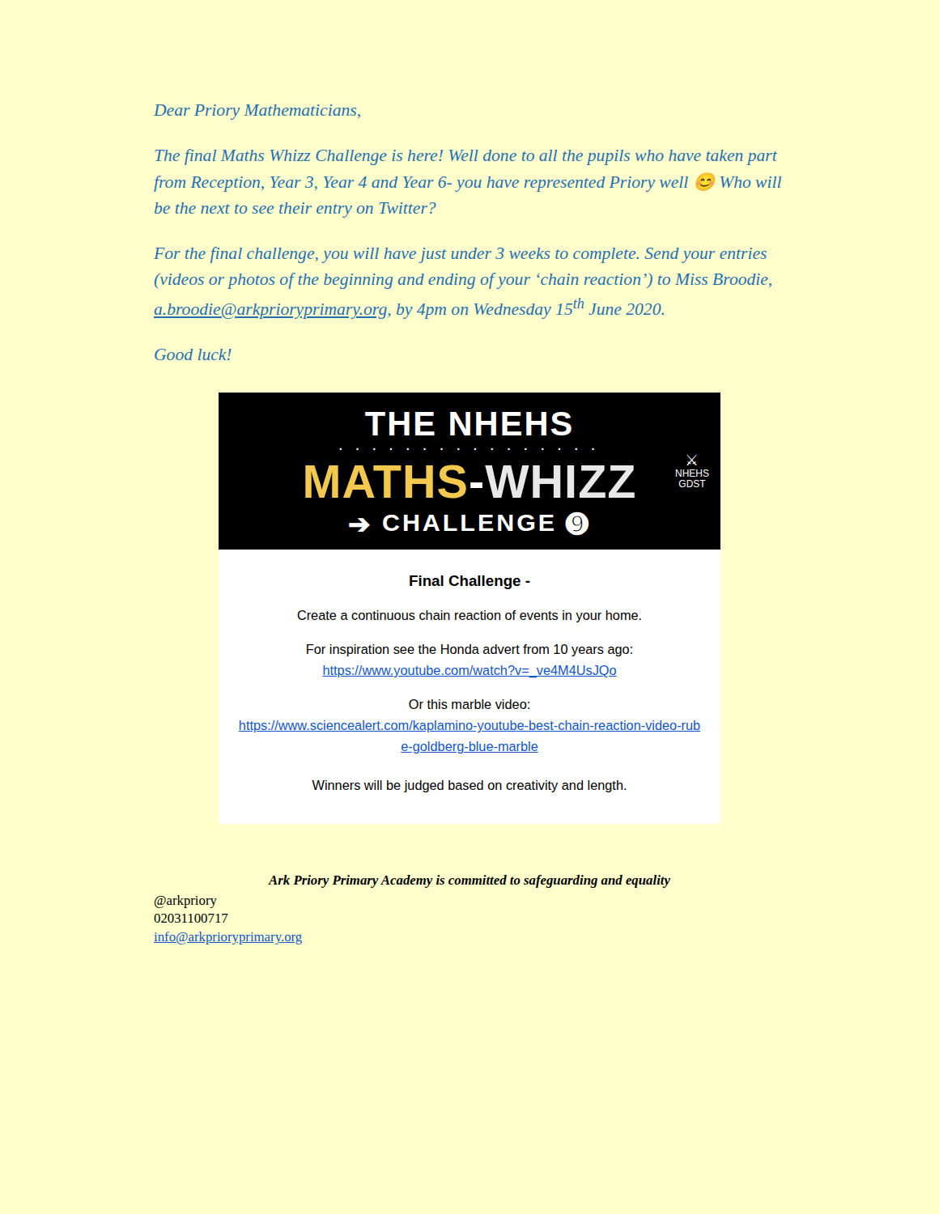Dear Priory Mathematicians,
The final Maths Whizz Challenge is here! Well done to all the pupils who have taken part from Reception, Year 3, Year 4 and Year 6- you have represented Priory well 😊 Who will be the next to see their entry on Twitter?
For the final challenge, you will have just under 3 weeks to complete. Send your entries (videos or photos of the beginning and ending of your ‘chain reaction’) to Miss Broodie, a.broodie@arkprioryprimary.org, by 4pm on Wednesday 15th June 2020.
Good luck!
⚔ NHEHS
GDST
THE NHEHS
· · · · · · · · · · · · · · · ·
MATHS-WHIZZ
➔ CHALLENGE ➒
Final Challenge -
Create a continuous chain reaction of events in your home.
For inspiration see the Honda advert from 10 years ago:
https://www.youtube.com/watch?v=_ve4M4UsJQo
Or this marble video:
https://www.sciencealert.com/kaplamino-youtube-best-chain-reaction-video-rube-goldberg-blue-marble
Winners will be judged based on creativity and length.
Ark Priory Primary Academy is committed to safeguarding and equality
@arkpriory
02031100717
info@arkprioryprimary.org